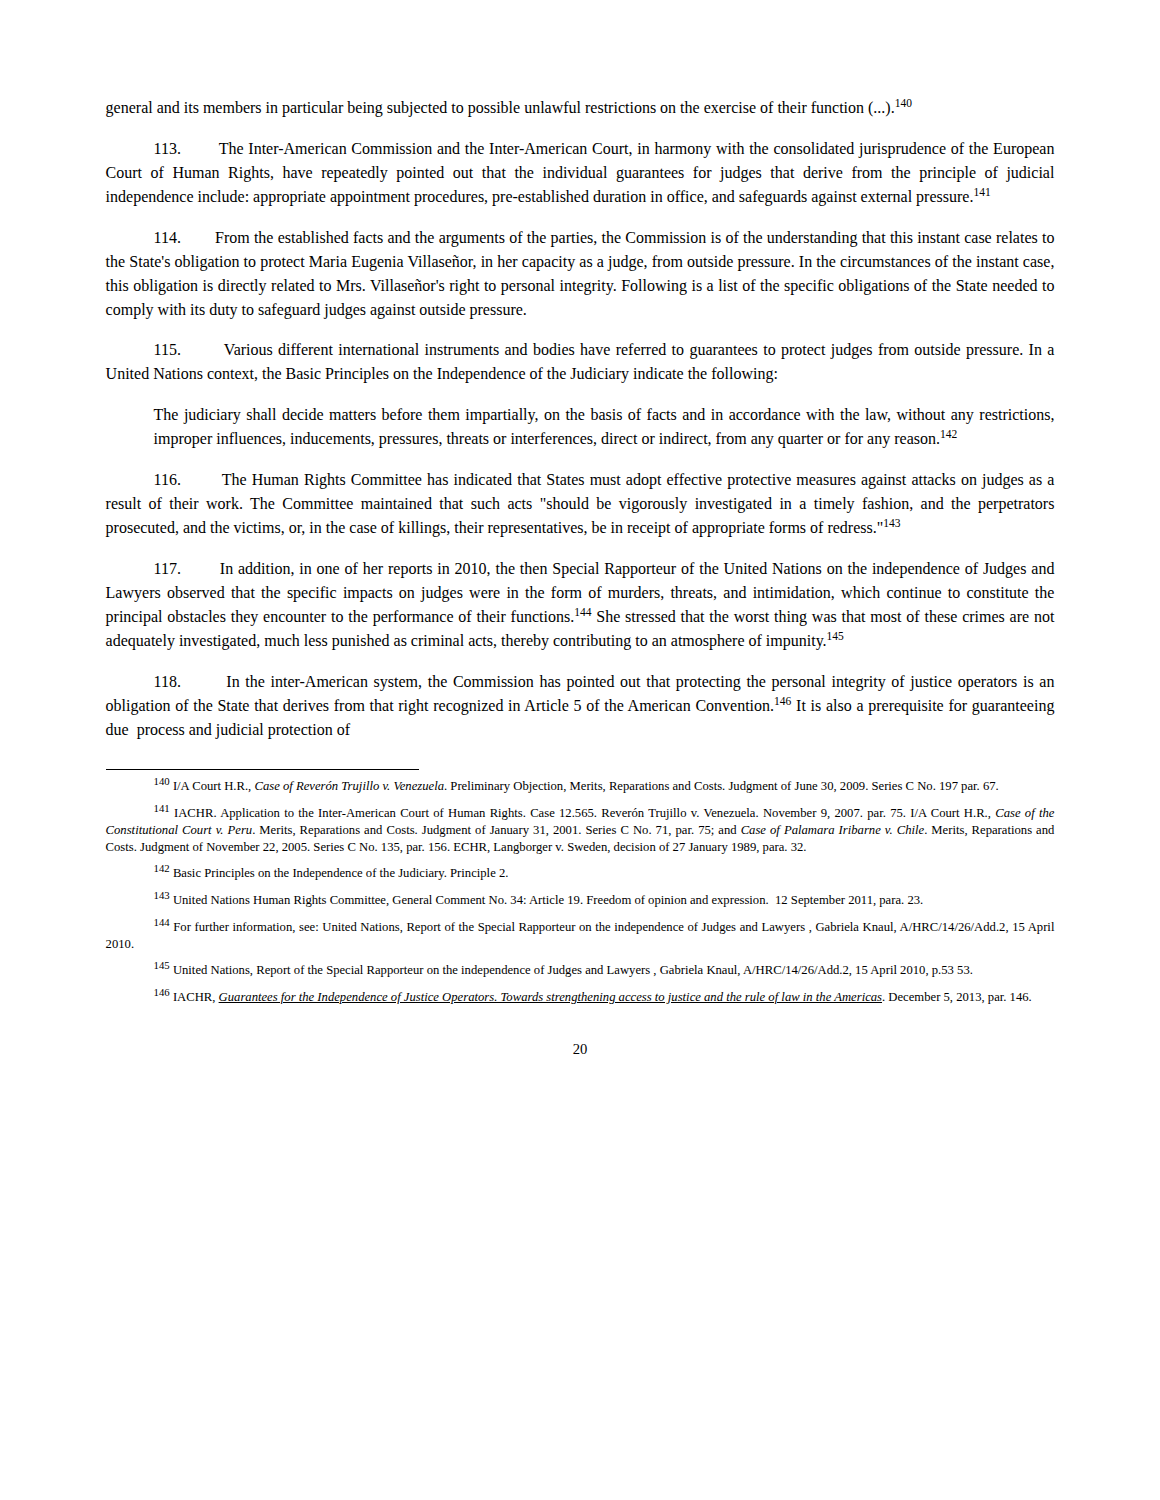general and its members in particular being subjected to possible unlawful restrictions on the exercise of their function (...).140
113. The Inter-American Commission and the Inter-American Court, in harmony with the consolidated jurisprudence of the European Court of Human Rights, have repeatedly pointed out that the individual guarantees for judges that derive from the principle of judicial independence include: appropriate appointment procedures, pre-established duration in office, and safeguards against external pressure.141
114. From the established facts and the arguments of the parties, the Commission is of the understanding that this instant case relates to the State's obligation to protect Maria Eugenia Villaseñor, in her capacity as a judge, from outside pressure. In the circumstances of the instant case, this obligation is directly related to Mrs. Villaseñor's right to personal integrity. Following is a list of the specific obligations of the State needed to comply with its duty to safeguard judges against outside pressure.
115. Various different international instruments and bodies have referred to guarantees to protect judges from outside pressure. In a United Nations context, the Basic Principles on the Independence of the Judiciary indicate the following:
The judiciary shall decide matters before them impartially, on the basis of facts and in accordance with the law, without any restrictions, improper influences, inducements, pressures, threats or interferences, direct or indirect, from any quarter or for any reason.142
116. The Human Rights Committee has indicated that States must adopt effective protective measures against attacks on judges as a result of their work. The Committee maintained that such acts "should be vigorously investigated in a timely fashion, and the perpetrators prosecuted, and the victims, or, in the case of killings, their representatives, be in receipt of appropriate forms of redress."143
117. In addition, in one of her reports in 2010, the then Special Rapporteur of the United Nations on the independence of Judges and Lawyers observed that the specific impacts on judges were in the form of murders, threats, and intimidation, which continue to constitute the principal obstacles they encounter to the performance of their functions.144 She stressed that the worst thing was that most of these crimes are not adequately investigated, much less punished as criminal acts, thereby contributing to an atmosphere of impunity.145
118. In the inter-American system, the Commission has pointed out that protecting the personal integrity of justice operators is an obligation of the State that derives from that right recognized in Article 5 of the American Convention.146 It is also a prerequisite for guaranteeing due process and judicial protection of
140 I/A Court H.R., Case of Reverón Trujillo v. Venezuela. Preliminary Objection, Merits, Reparations and Costs. Judgment of June 30, 2009. Series C No. 197 par. 67.
141 IACHR. Application to the Inter-American Court of Human Rights. Case 12.565. Reverón Trujillo v. Venezuela. November 9, 2007. par. 75. I/A Court H.R., Case of the Constitutional Court v. Peru. Merits, Reparations and Costs. Judgment of January 31, 2001. Series C No. 71, par. 75; and Case of Palamara Iribarne v. Chile. Merits, Reparations and Costs. Judgment of November 22, 2005. Series C No. 135, par. 156. ECHR, Langborger v. Sweden, decision of 27 January 1989, para. 32.
142 Basic Principles on the Independence of the Judiciary. Principle 2.
143 United Nations Human Rights Committee, General Comment No. 34: Article 19. Freedom of opinion and expression. 12 September 2011, para. 23.
144 For further information, see: United Nations, Report of the Special Rapporteur on the independence of Judges and Lawyers , Gabriela Knaul, A/HRC/14/26/Add.2, 15 April 2010.
145 United Nations, Report of the Special Rapporteur on the independence of Judges and Lawyers , Gabriela Knaul, A/HRC/14/26/Add.2, 15 April 2010, p.53 53.
146 IACHR, Guarantees for the Independence of Justice Operators. Towards strengthening access to justice and the rule of law in the Americas. December 5, 2013, par. 146.
20